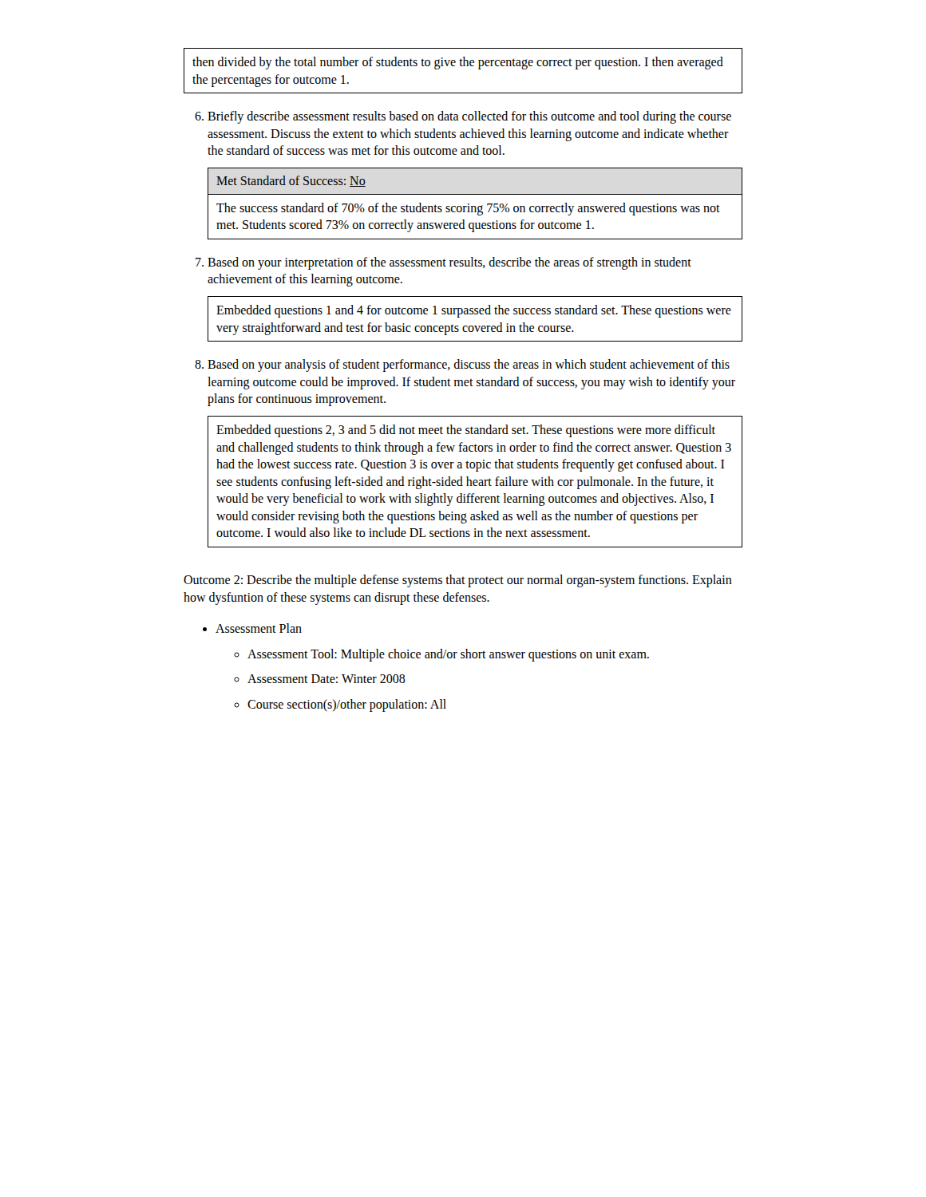then divided by the total number of students to give the percentage correct per question. I then averaged the percentages for outcome 1.
Briefly describe assessment results based on data collected for this outcome and tool during the course assessment. Discuss the extent to which students achieved this learning outcome and indicate whether the standard of success was met for this outcome and tool.
Met Standard of Success: No
The success standard of 70% of the students scoring 75% on correctly answered questions was not met. Students scored 73% on correctly answered questions for outcome 1.
Based on your interpretation of the assessment results, describe the areas of strength in student achievement of this learning outcome.
Embedded questions 1 and 4 for outcome 1 surpassed the success standard set. These questions were very straightforward and test for basic concepts covered in the course.
Based on your analysis of student performance, discuss the areas in which student achievement of this learning outcome could be improved. If student met standard of success, you may wish to identify your plans for continuous improvement.
Embedded questions 2, 3 and 5 did not meet the standard set. These questions were more difficult and challenged students to think through a few factors in order to find the correct answer. Question 3 had the lowest success rate. Question 3 is over a topic that students frequently get confused about. I see students confusing left-sided and right-sided heart failure with cor pulmonale. In the future, it would be very beneficial to work with slightly different learning outcomes and objectives. Also, I would consider revising both the questions being asked as well as the number of questions per outcome. I would also like to include DL sections in the next assessment.
Outcome 2: Describe the multiple defense systems that protect our normal organ-system functions. Explain how dysfuntion of these systems can disrupt these defenses.
Assessment Plan
Assessment Tool: Multiple choice and/or short answer questions on unit exam.
Assessment Date: Winter 2008
Course section(s)/other population: All